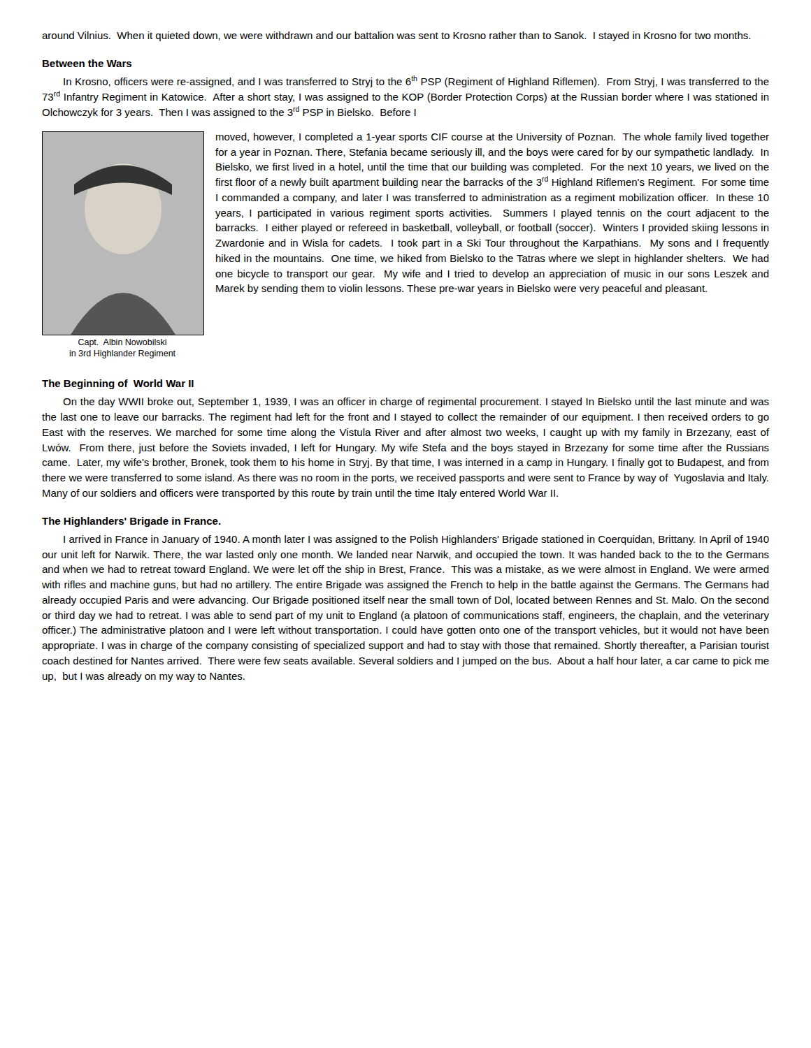around Vilnius. When it quieted down, we were withdrawn and our battalion was sent to Krosno rather than to Sanok. I stayed in Krosno for two months.
Between the Wars
In Krosno, officers were re-assigned, and I was transferred to Stryj to the 6th PSP (Regiment of Highland Riflemen). From Stryj, I was transferred to the 73rd Infantry Regiment in Katowice. After a short stay, I was assigned to the KOP (Border Protection Corps) at the Russian border where I was stationed in Olchowczyk for 3 years. Then I was assigned to the 3rd PSP in Bielsko. Before I
Capt. Albin Nowobilski
in 3rd Highlander Regiment
moved, however, I completed a 1-year sports CIF course at the University of Poznan. The whole family lived together for a year in Poznan. There, Stefania became seriously ill, and the boys were cared for by our sympathetic landlady. In Bielsko, we first lived in a hotel, until the time that our building was completed. For the next 10 years, we lived on the first floor of a newly built apartment building near the barracks of the 3rd Highland Riflemen's Regiment. For some time I commanded a company, and later I was transferred to administration as a regiment mobilization officer. In these 10 years, I participated in various regiment sports activities. Summers I played tennis on the court adjacent to the barracks. I either played or refereed in basketball, volleyball, or football (soccer). Winters I provided skiing lessons in Zwardonie and in Wisla for cadets. I took part in a Ski Tour throughout the Karpathians. My sons and I frequently hiked in the mountains. One time, we hiked from Bielsko to the Tatras where we slept in highlander shelters. We had one bicycle to transport our gear. My wife and I tried to develop an appreciation of music in our sons Leszek and Marek by sending them to violin lessons. These pre-war years in Bielsko were very peaceful and pleasant.
The Beginning of World War II
On the day WWII broke out, September 1, 1939, I was an officer in charge of regimental procurement. I stayed In Bielsko until the last minute and was the last one to leave our barracks. The regiment had left for the front and I stayed to collect the remainder of our equipment. I then received orders to go East with the reserves. We marched for some time along the Vistula River and after almost two weeks, I caught up with my family in Brzezany, east of Lwów. From there, just before the Soviets invaded, I left for Hungary. My wife Stefa and the boys stayed in Brzezany for some time after the Russians came. Later, my wife's brother, Bronek, took them to his home in Stryj. By that time, I was interned in a camp in Hungary. I finally got to Budapest, and from there we were transferred to some island. As there was no room in the ports, we received passports and were sent to France by way of Yugoslavia and Italy. Many of our soldiers and officers were transported by this route by train until the time Italy entered World War II.
The Highlanders' Brigade in France.
I arrived in France in January of 1940. A month later I was assigned to the Polish Highlanders' Brigade stationed in Coerquidan, Brittany. In April of 1940 our unit left for Narwik. There, the war lasted only one month. We landed near Narwik, and occupied the town. It was handed back to the to the Germans and when we had to retreat toward England. We were let off the ship in Brest, France. This was a mistake, as we were almost in England. We were armed with rifles and machine guns, but had no artillery. The entire Brigade was assigned the French to help in the battle against the Germans. The Germans had already occupied Paris and were advancing. Our Brigade positioned itself near the small town of Dol, located between Rennes and St. Malo. On the second or third day we had to retreat. I was able to send part of my unit to England (a platoon of communications staff, engineers, the chaplain, and the veterinary officer.) The administrative platoon and I were left without transportation. I could have gotten onto one of the transport vehicles, but it would not have been appropriate. I was in charge of the company consisting of specialized support and had to stay with those that remained. Shortly thereafter, a Parisian tourist coach destined for Nantes arrived. There were few seats available. Several soldiers and I jumped on the bus. About a half hour later, a car came to pick me up, but I was already on my way to Nantes.